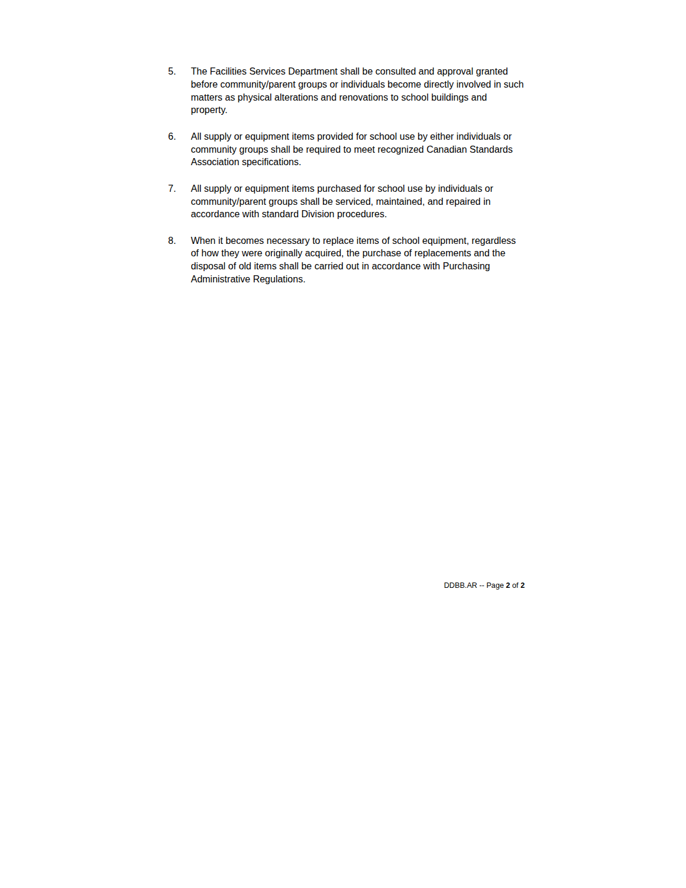The Facilities Services Department shall be consulted and approval granted before community/parent groups or individuals become directly involved in such matters as physical alterations and renovations to school buildings and property.
All supply or equipment items provided for school use by either individuals or community groups shall be required to meet recognized Canadian Standards Association specifications.
All supply or equipment items purchased for school use by individuals or community/parent groups shall be serviced, maintained, and repaired in accordance with standard Division procedures.
When it becomes necessary to replace items of school equipment, regardless of how they were originally acquired, the purchase of replacements and the disposal of old items shall be carried out in accordance with Purchasing Administrative Regulations.
DDBB.AR -- Page 2 of 2